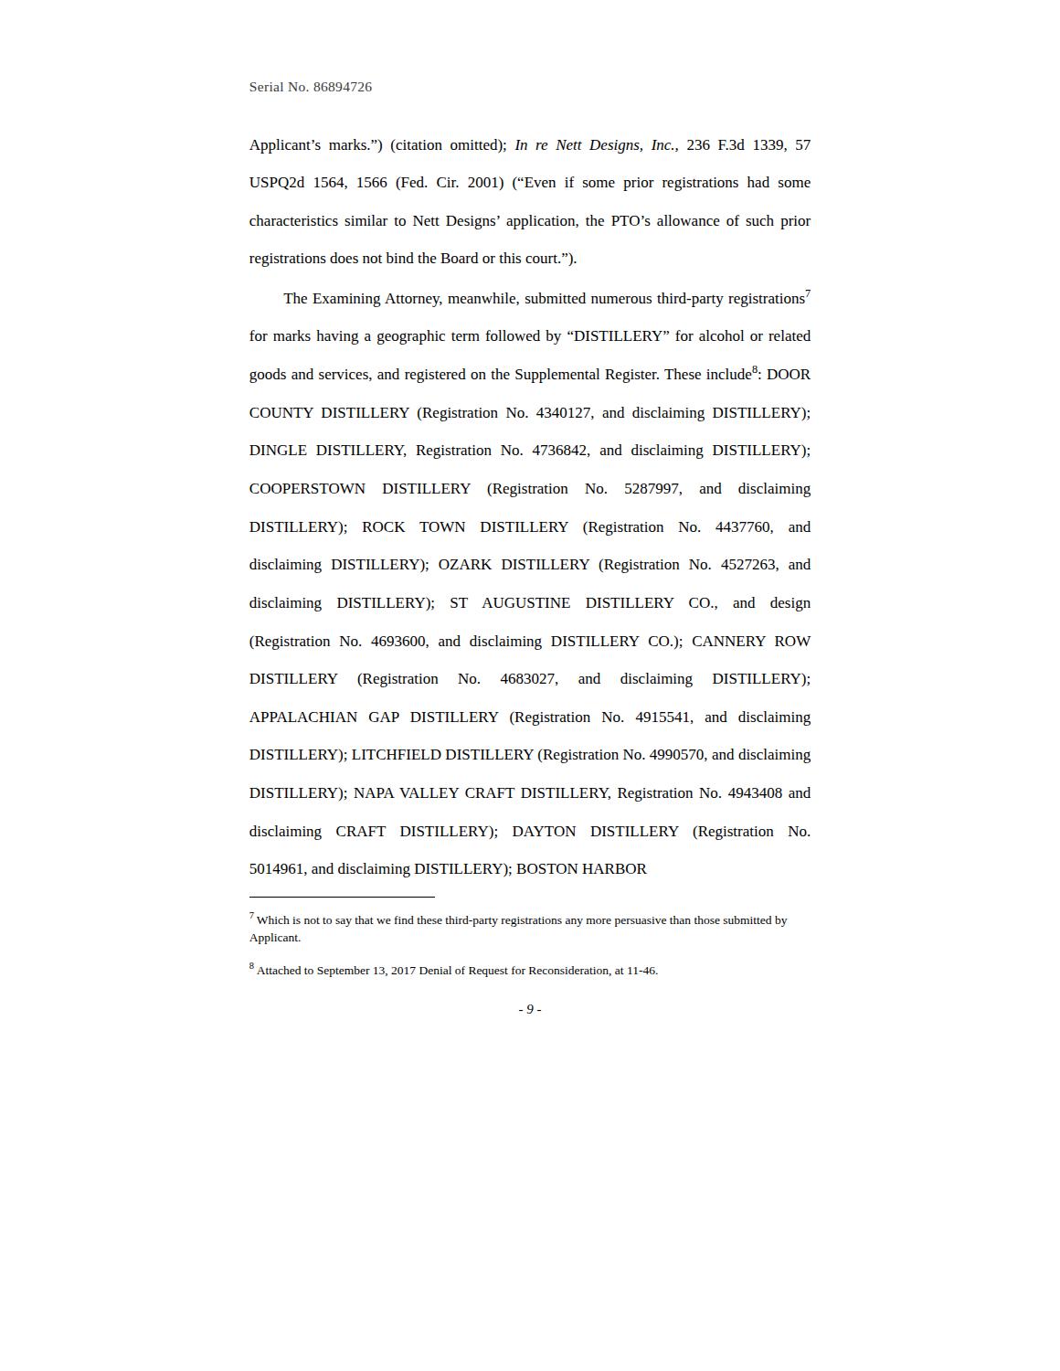Serial No. 86894726
Applicant’s marks.”) (citation omitted); In re Nett Designs, Inc., 236 F.3d 1339, 57 USPQ2d 1564, 1566 (Fed. Cir. 2001) (“Even if some prior registrations had some characteristics similar to Nett Designs’ application, the PTO’s allowance of such prior registrations does not bind the Board or this court.”).
The Examining Attorney, meanwhile, submitted numerous third-party registrations7 for marks having a geographic term followed by “DISTILLERY” for alcohol or related goods and services, and registered on the Supplemental Register. These include8: DOOR COUNTY DISTILLERY (Registration No. 4340127, and disclaiming DISTILLERY); DINGLE DISTILLERY, Registration No. 4736842, and disclaiming DISTILLERY); COOPERSTOWN DISTILLERY (Registration No. 5287997, and disclaiming DISTILLERY); ROCK TOWN DISTILLERY (Registration No. 4437760, and disclaiming DISTILLERY); OZARK DISTILLERY (Registration No. 4527263, and disclaiming DISTILLERY); ST AUGUSTINE DISTILLERY CO., and design (Registration No. 4693600, and disclaiming DISTILLERY CO.); CANNERY ROW DISTILLERY (Registration No. 4683027, and disclaiming DISTILLERY); APPALACHIAN GAP DISTILLERY (Registration No. 4915541, and disclaiming DISTILLERY); LITCHFIELD DISTILLERY (Registration No. 4990570, and disclaiming DISTILLERY); NAPA VALLEY CRAFT DISTILLERY, Registration No. 4943408 and disclaiming CRAFT DISTILLERY); DAYTON DISTILLERY (Registration No. 5014961, and disclaiming DISTILLERY); BOSTON HARBOR
7 Which is not to say that we find these third-party registrations any more persuasive than those submitted by Applicant.
8 Attached to September 13, 2017 Denial of Request for Reconsideration, at 11-46.
- 9 -